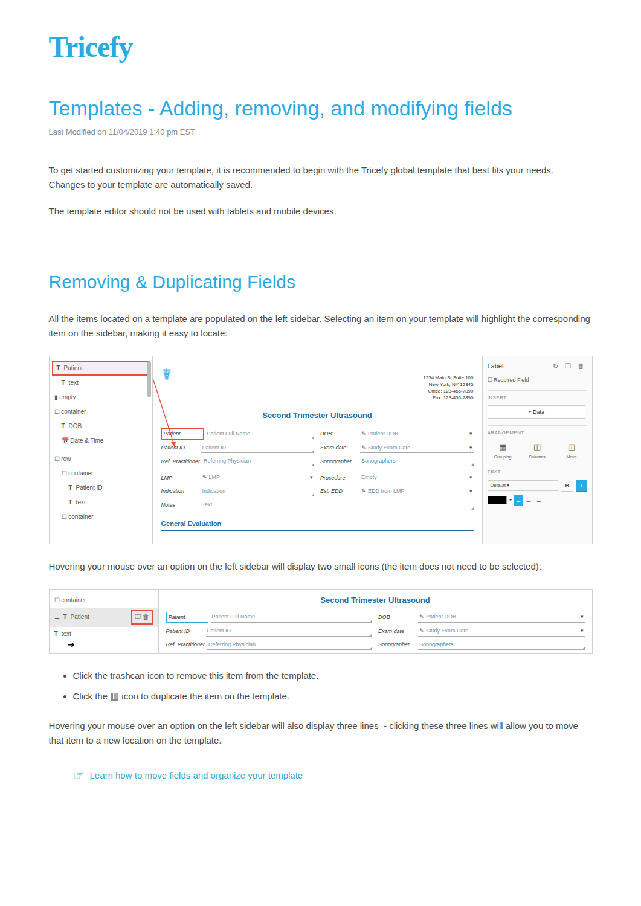Tricefy
Templates - Adding, removing, and modifying fields
Last Modified on 11/04/2019 1:40 pm EST
To get started customizing your template, it is recommended to begin with the Tricefy global template that best fits your needs. Changes to your template are automatically saved.
The template editor should not be used with tablets and mobile devices.
Removing & Duplicating Fields
All the items located on a template are populated on the left sidebar. Selecting an item on your template will highlight the corresponding item on the sidebar, making it easy to locate:
T Patient
T text
▮ empty
☐ container
T DOB:
📅 Date & Time
☐ row
☐ container
T Patient ID
T text
☐ container
☤
1234 Main St Suite 100
New York, NY 12345
Office: 123-456-7890
Fax: 123-456-7890
Second Trimester Ultrasound
Patient Patient Full Name
DOB: Patient DOB
Patient ID Patient ID
Exam date: Study Exam Date
Ref. Practitioner Referring Physician
Sonographer Sonographers
LMP LMP
Procedure Empty
Indication Indication
Est. EDD EDD from LMP
Notes Text
General Evaluation
Label ↻ ❐ 🗑
☐ Required Field
INSERT
+ Data
ARANGEMENT
▦
Grouping
◫
Columns
◫
Move
TEXT
Default ▾ B I
▾ ☰ ☰ ☰
Hovering your mouse over an option on the left sidebar will display two small icons (the item does not need to be selected):
☐ container
☰ T Patient ❐ 🗑
T text ➔
Second Trimester Ultrasound
Patient Patient Full Name
DOB Patient DOB
Patient ID Patient ID
Exam date Study Exam Date
Ref. Practitioner Referring Physician
Sonographer Sonographers
Click the trashcan icon to remove this item from the template.
Click the icon to duplicate the item on the template.
Hovering your mouse over an option on the left sidebar will also display three lines - clicking these three lines will allow you to move that item to a new location on the template.
☞ Learn how to move fields and organize your template